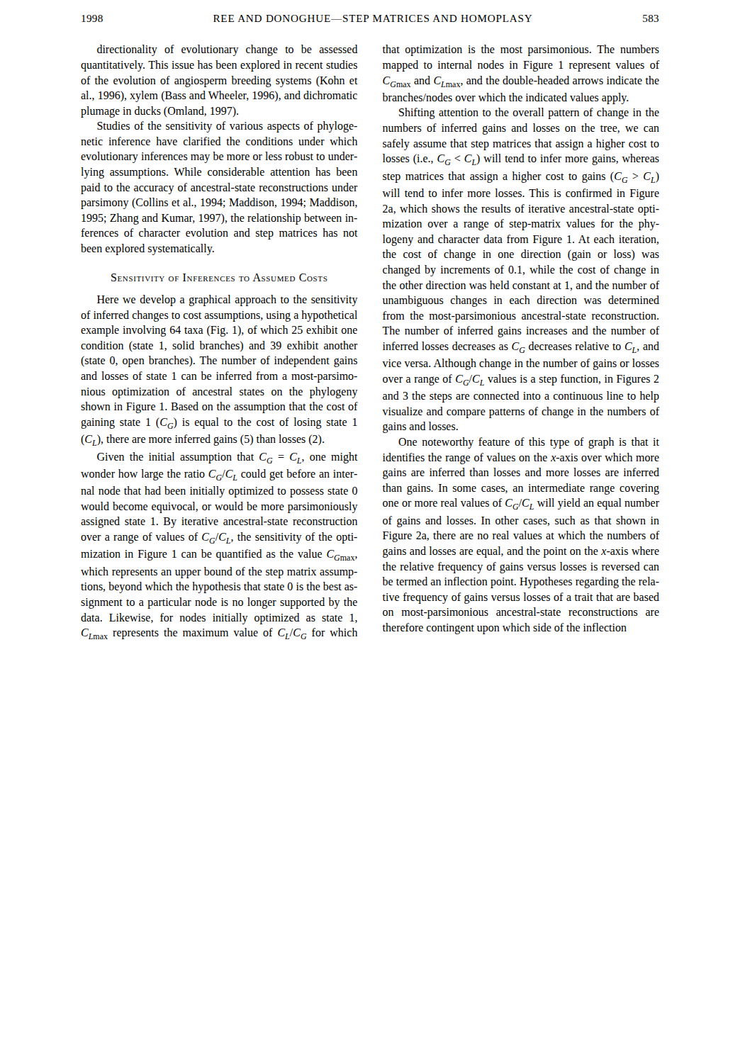1998 Ree and Donoghue—Step Matrices and Homoplasy 583
directionality of evolutionary change to be assessed quantitatively. This issue has been explored in recent studies of the evolution of angiosperm breeding systems (Kohn et al., 1996), xylem (Bass and Wheeler, 1996), and dichromatic plumage in ducks (Omland, 1997).
Studies of the sensitivity of various aspects of phylogenetic inference have clarified the conditions under which evolutionary inferences may be more or less robust to underlying assumptions. While considerable attention has been paid to the accuracy of ancestral-state reconstructions under parsimony (Collins et al., 1994; Maddison, 1994; Maddison, 1995; Zhang and Kumar, 1997), the relationship between inferences of character evolution and step matrices has not been explored systematically.
Sensitivity of Inferences to Assumed Costs
Here we develop a graphical approach to the sensitivity of inferred changes to cost assumptions, using a hypothetical example involving 64 taxa (Fig. 1), of which 25 exhibit one condition (state 1, solid branches) and 39 exhibit another (state 0, open branches). The number of independent gains and losses of state 1 can be inferred from a most-parsimonious optimization of ancestral states on the phylogeny shown in Figure 1. Based on the assumption that the cost of gaining state 1 (CG) is equal to the cost of losing state 1 (CL), there are more inferred gains (5) than losses (2).
Given the initial assumption that CG = CL, one might wonder how large the ratio CG/CL could get before an internal node that had been initially optimized to possess state 0 would become equivocal, or would be more parsimoniously assigned state 1. By iterative ancestral-state reconstruction over a range of values of CG/CL, the sensitivity of the optimization in Figure 1 can be quantified as the value CGmax, which represents an upper bound of the step matrix assumptions, beyond which the hypothesis that state 0 is the best assignment to a particular node is no longer supported by the data. Likewise, for nodes initially optimized as state 1, CLmax represents the maximum value of CL/CG for which that optimization is the most parsimonious. The numbers mapped to internal nodes in Figure 1 represent values of CGmax and CLmax, and the double-headed arrows indicate the branches/nodes over which the indicated values apply.
Shifting attention to the overall pattern of change in the numbers of inferred gains and losses on the tree, we can safely assume that step matrices that assign a higher cost to losses (i.e., CG < CL) will tend to infer more gains, whereas step matrices that assign a higher cost to gains (CG > CL) will tend to infer more losses. This is confirmed in Figure 2a, which shows the results of iterative ancestral-state optimization over a range of step-matrix values for the phylogeny and character data from Figure 1. At each iteration, the cost of change in one direction (gain or loss) was changed by increments of 0.1, while the cost of change in the other direction was held constant at 1, and the number of unambiguous changes in each direction was determined from the most-parsimonious ancestral-state reconstruction. The number of inferred gains increases and the number of inferred losses decreases as CG decreases relative to CL, and vice versa. Although change in the number of gains or losses over a range of CG/CL values is a step function, in Figures 2 and 3 the steps are connected into a continuous line to help visualize and compare patterns of change in the numbers of gains and losses.
One noteworthy feature of this type of graph is that it identifies the range of values on the x-axis over which more gains are inferred than losses and more losses are inferred than gains. In some cases, an intermediate range covering one or more real values of CG/CL will yield an equal number of gains and losses. In other cases, such as that shown in Figure 2a, there are no real values at which the numbers of gains and losses are equal, and the point on the x-axis where the relative frequency of gains versus losses is reversed can be termed an inflection point. Hypotheses regarding the relative frequency of gains versus losses of a trait that are based on most-parsimonious ancestral-state reconstructions are therefore contingent upon which side of the inflection